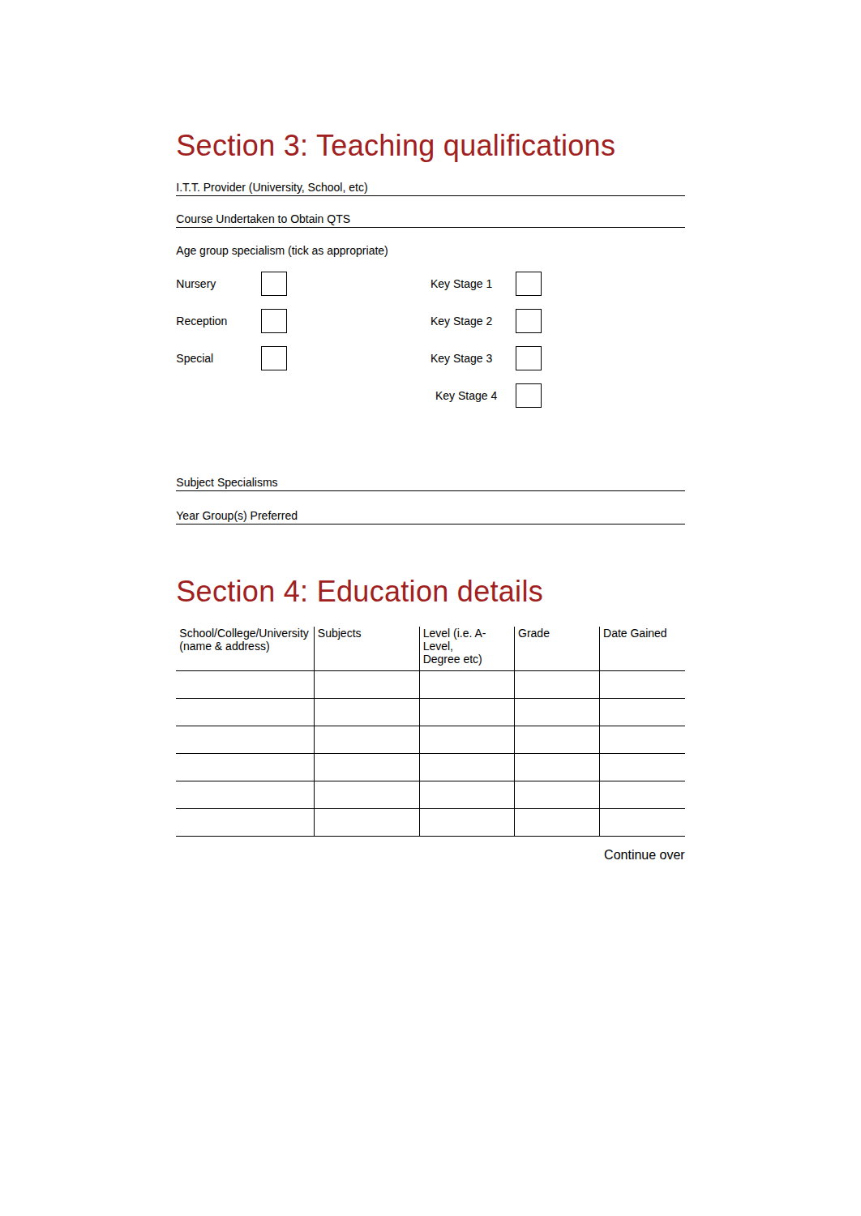Section 3: Teaching qualifications
I.T.T. Provider (University, School, etc)
Course Undertaken to Obtain QTS
Age group specialism (tick as appropriate)
Nursery
Key Stage 1
Reception
Key Stage 2
Special
Key Stage 3
Key Stage 4
Subject Specialisms
Year Group(s) Preferred
Section 4: Education details
| School/College/University (name & address) | Subjects | Level (i.e. A-Level, Degree etc) | Grade | Date Gained |
| --- | --- | --- | --- | --- |
Continue over